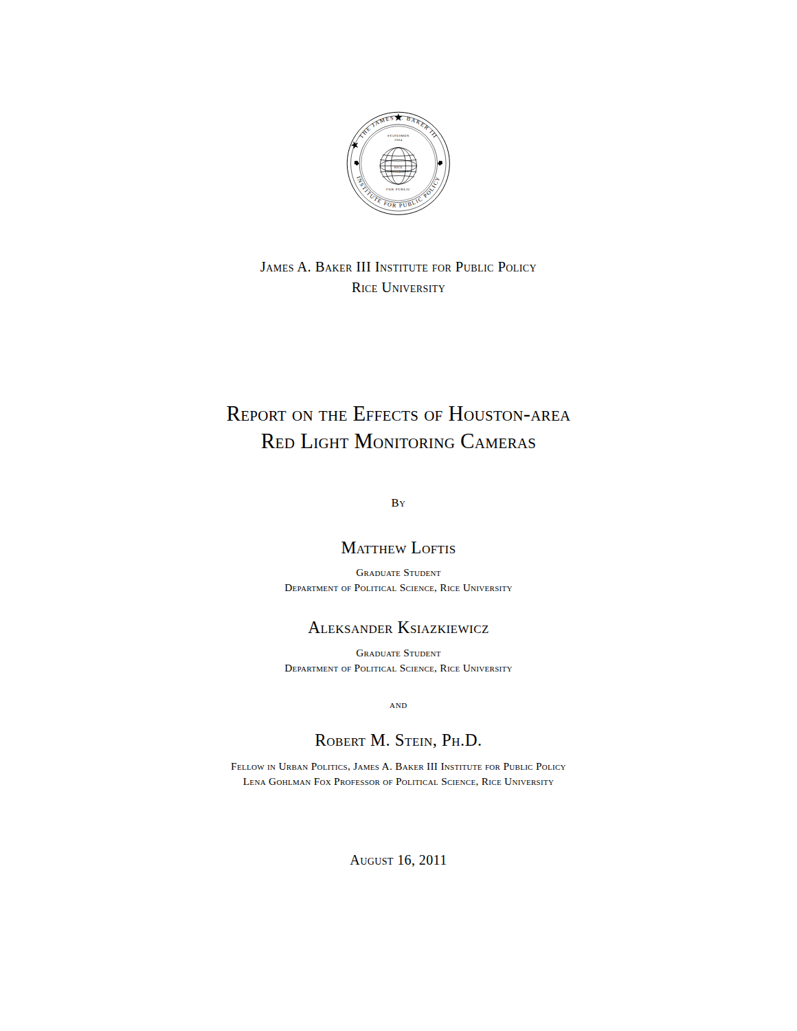THE JAMES A. BAKER III INSTITUTE FOR PUBLIC POLICY STATESMEN 2004 RICE UNIVERSITY FOR PUBLIC
James A. Baker III Institute for Public Policy Rice University
Report on the Effects of Houston-area
Red Light Monitoring Cameras
By
Matthew Loftis
Graduate Student
Department of Political Science, Rice University
Aleksander Ksiazkiewicz
Graduate Student
Department of Political Science, Rice University
and
Robert M. Stein, Ph.D.
Fellow in Urban Politics, James A. Baker III Institute for Public Policy
Lena Gohlman Fox Professor of Political Science, Rice University
August 16, 2011